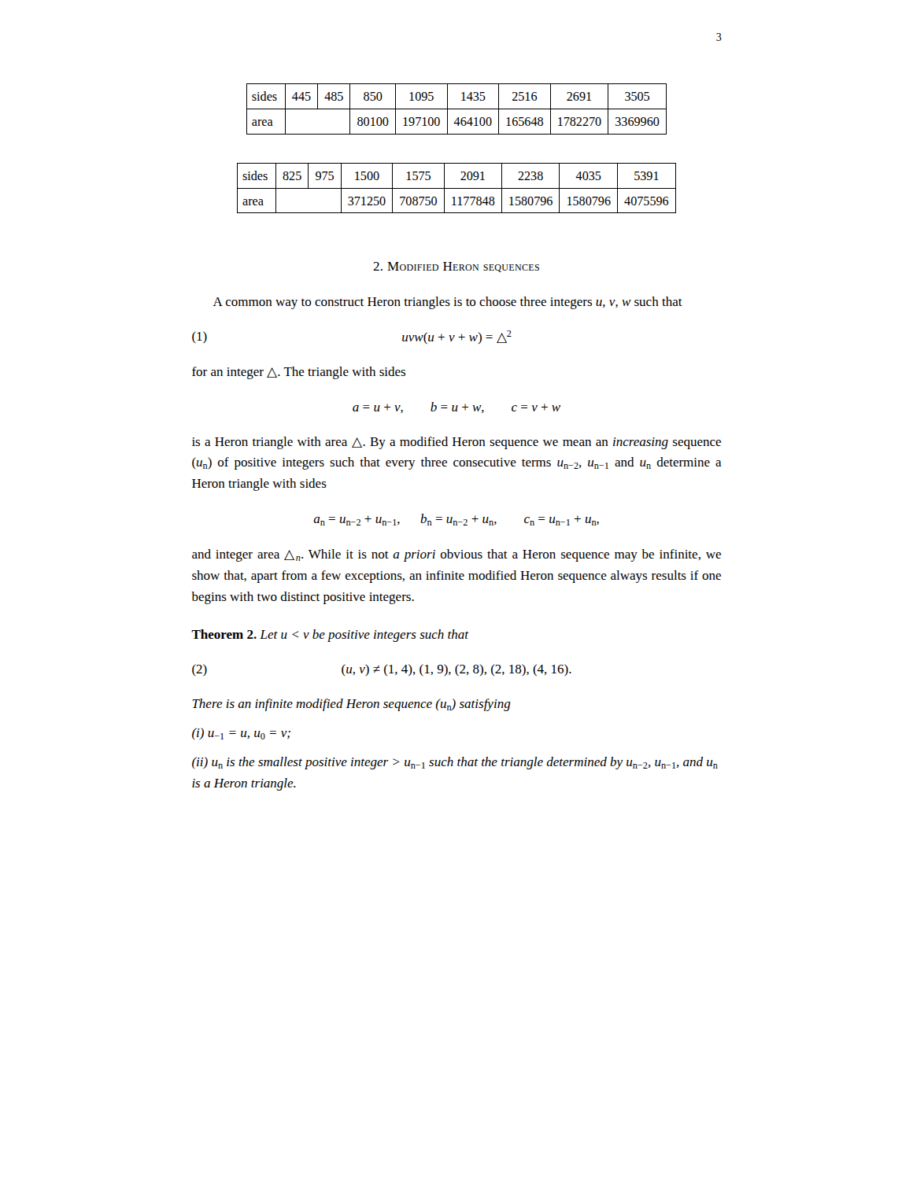3
| sides | 445 | 485 | 850 | 1095 | 1435 | 2516 | 2691 | 3505 |
| area | | | 80100 | 197100 | 464100 | 165648 | 1782270 | 3369960 |
| sides | 825 | 975 | 1500 | 1575 | 2091 | 2238 | 4035 | 5391 |
| area | | | 371250 | 708750 | 1177848 | 1580796 | 1580796 | 4075596 |
2. Modified Heron sequences
A common way to construct Heron triangles is to choose three integers u, v, w such that
(1) uvw(u + v + w) = △2
for an integer △. The triangle with sides
a = u + v,  b = u + w,  c = v + w
is a Heron triangle with area △. By a modified Heron sequence we mean an increasing sequence (un) of positive integers such that every three consecutive terms un−2, un−1 and un determine a Heron triangle with sides
an = un−2 + un−1,  bn = un−2 + un,  cn = un−1 + un,
and integer area △n. While it is not a priori obvious that a Heron sequence may be infinite, we show that, apart from a few exceptions, an infinite modified Heron sequence always results if one begins with two distinct positive integers.
Theorem 2. Let u < v be positive integers such that
(2) (u, v) ≠ (1, 4), (1, 9), (2, 8), (2, 18), (4, 16).
There is an infinite modified Heron sequence (un) satisfying
(i) u−1 = u, u0 = v;
(ii) un is the smallest positive integer > un−1 such that the triangle determined by un−2, un−1, and un is a Heron triangle.